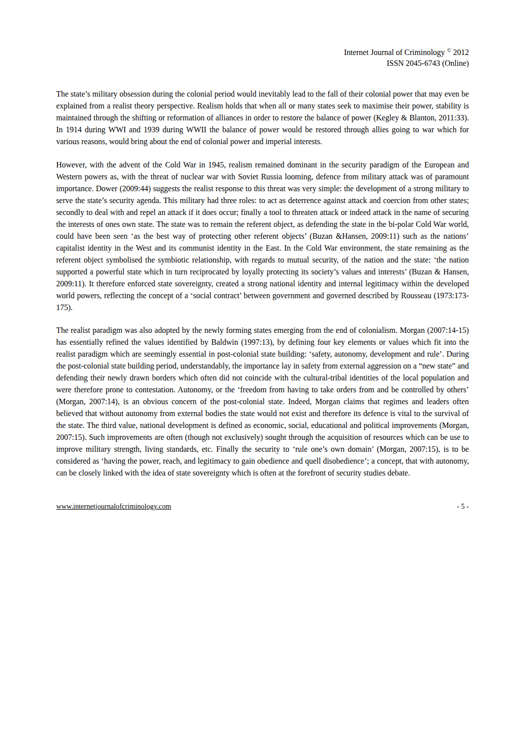Internet Journal of Criminology © 2012
ISSN 2045-6743 (Online)
The state’s military obsession during the colonial period would inevitably lead to the fall of their colonial power that may even be explained from a realist theory perspective. Realism holds that when all or many states seek to maximise their power, stability is maintained through the shifting or reformation of alliances in order to restore the balance of power (Kegley & Blanton, 2011:33). In 1914 during WWI and 1939 during WWII the balance of power would be restored through allies going to war which for various reasons, would bring about the end of colonial power and imperial interests.
However, with the advent of the Cold War in 1945, realism remained dominant in the security paradigm of the European and Western powers as, with the threat of nuclear war with Soviet Russia looming, defence from military attack was of paramount importance. Dower (2009:44) suggests the realist response to this threat was very simple: the development of a strong military to serve the state’s security agenda. This military had three roles: to act as deterrence against attack and coercion from other states; secondly to deal with and repel an attack if it does occur; finally a tool to threaten attack or indeed attack in the name of securing the interests of ones own state. The state was to remain the referent object, as defending the state in the bi-polar Cold War world, could have been seen ‘as the best way of protecting other referent objects’ (Buzan &Hansen, 2009:11) such as the nations’ capitalist identity in the West and its communist identity in the East. In the Cold War environment, the state remaining as the referent object symbolised the symbiotic relationship, with regards to mutual security, of the nation and the state: ‘the nation supported a powerful state which in turn reciprocated by loyally protecting its society’s values and interests’ (Buzan & Hansen, 2009:11). It therefore enforced state sovereignty, created a strong national identity and internal legitimacy within the developed world powers, reflecting the concept of a ‘social contract’ between government and governed described by Rousseau (1973:173-175).
The realist paradigm was also adopted by the newly forming states emerging from the end of colonialism. Morgan (2007:14-15) has essentially refined the values identified by Baldwin (1997:13), by defining four key elements or values which fit into the realist paradigm which are seemingly essential in post-colonial state building: ‘safety, autonomy, development and rule’. During the post-colonial state building period, understandably, the importance lay in safety from external aggression on a “new state” and defending their newly drawn borders which often did not coincide with the cultural-tribal identities of the local population and were therefore prone to contestation. Autonomy, or the ‘freedom from having to take orders from and be controlled by others’ (Morgan, 2007:14), is an obvious concern of the post-colonial state. Indeed, Morgan claims that regimes and leaders often believed that without autonomy from external bodies the state would not exist and therefore its defence is vital to the survival of the state. The third value, national development is defined as economic, social, educational and political improvements (Morgan, 2007:15). Such improvements are often (though not exclusively) sought through the acquisition of resources which can be use to improve military strength, living standards, etc. Finally the security to ‘rule one’s own domain’ (Morgan, 2007:15), is to be considered as ‘having the power, reach, and legitimacy to gain obedience and quell disobedience’; a concept, that with autonomy, can be closely linked with the idea of state sovereignty which is often at the forefront of security studies debate.
www.internetjournalofcriminology.com - 5 -